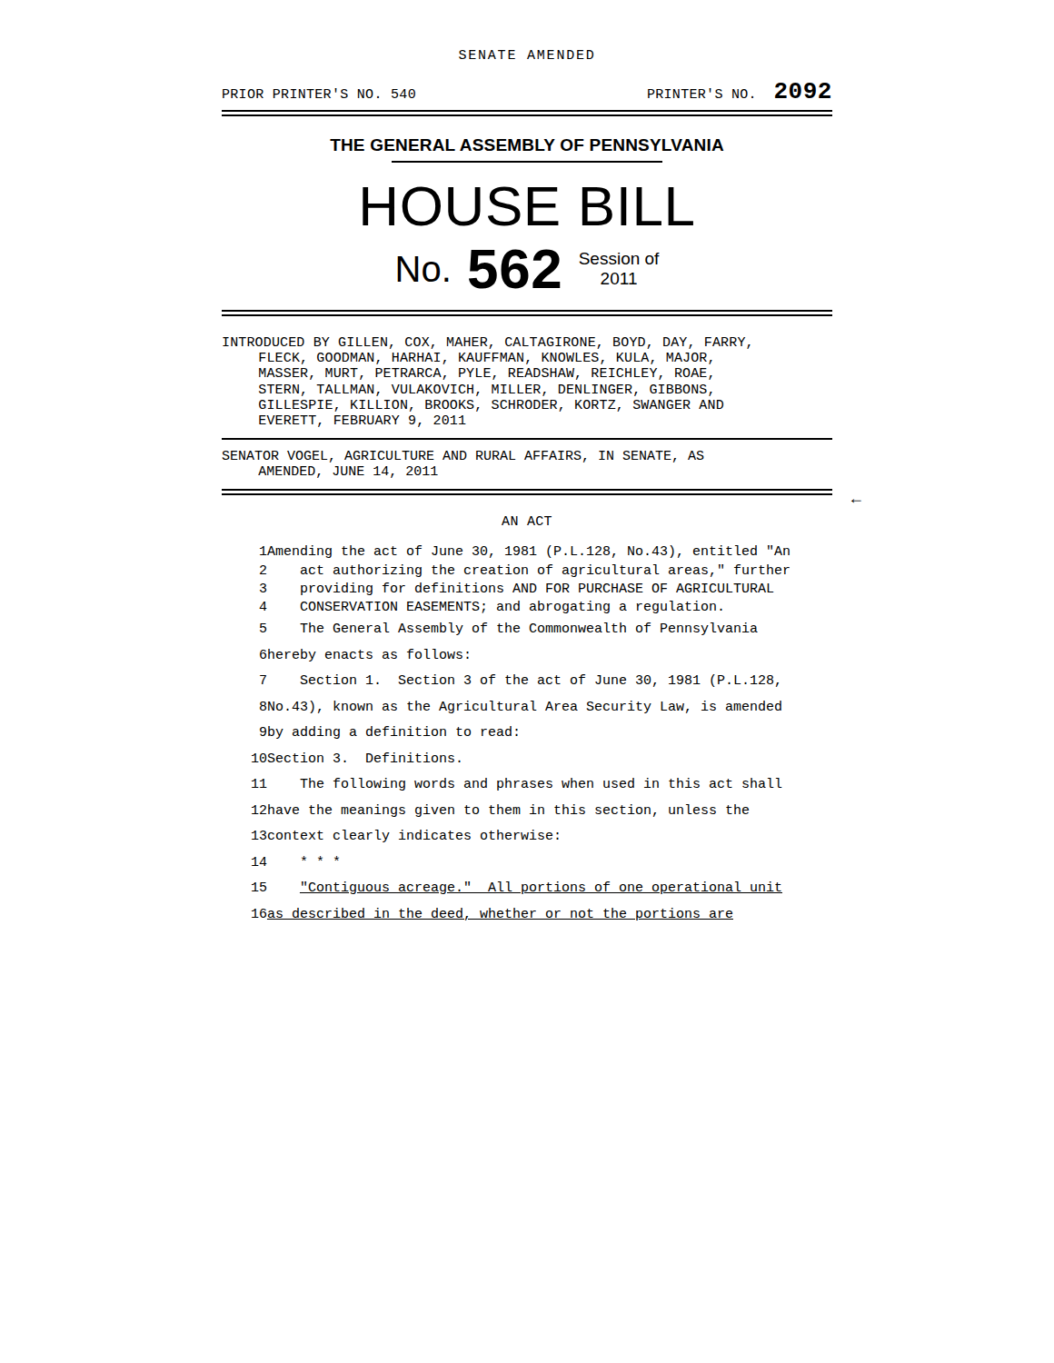SENATE AMENDED
PRIOR PRINTER'S NO. 540 PRINTER'S NO. 2092
THE GENERAL ASSEMBLY OF PENNSYLVANIA
HOUSE BILL
No. 562 Session of
2011
INTRODUCED BY GILLEN, COX, MAHER, CALTAGIRONE, BOYD, DAY, FARRY,
FLECK, GOODMAN, HARHAI, KAUFFMAN, KNOWLES, KULA, MAJOR,
MASSER, MURT, PETRARCA, PYLE, READSHAW, REICHLEY, ROAE,
STERN, TALLMAN, VULAKOVICH, MILLER, DENLINGER, GIBBONS,
GILLESPIE, KILLION, BROOKS, SCHRODER, KORTZ, SWANGER AND
EVERETT, FEBRUARY 9, 2011
SENATOR VOGEL, AGRICULTURE AND RURAL AFFAIRS, IN SENATE, AS
AMENDED, JUNE 14, 2011
AN ACT
| 1 | Amending the act of June 30, 1981 (P.L.128, No.43), entitled "An |
| 2 | act authorizing the creation of agricultural areas," further |
| 3 | providing for definitions AND FOR PURCHASE OF AGRICULTURAL |
| 4 | CONSERVATION EASEMENTS; and abrogating a regulation. |
| 5 | The General Assembly of the Commonwealth of Pennsylvania |
| 6 | hereby enacts as follows: |
| 7 | Section 1. Section 3 of the act of June 30, 1981 (P.L.128, |
| 8 | No.43), known as the Agricultural Area Security Law, is amended |
| 9 | by adding a definition to read: |
| 10 | Section 3. Definitions. |
| 11 | The following words and phrases when used in this act shall |
| 12 | have the meanings given to them in this section, unless the |
| 13 | context clearly indicates otherwise: |
| 14 | * * * |
| 15 | "Contiguous acreage." All portions of one operational unit |
| 16 | as described in the deed, whether or not the portions are |
←